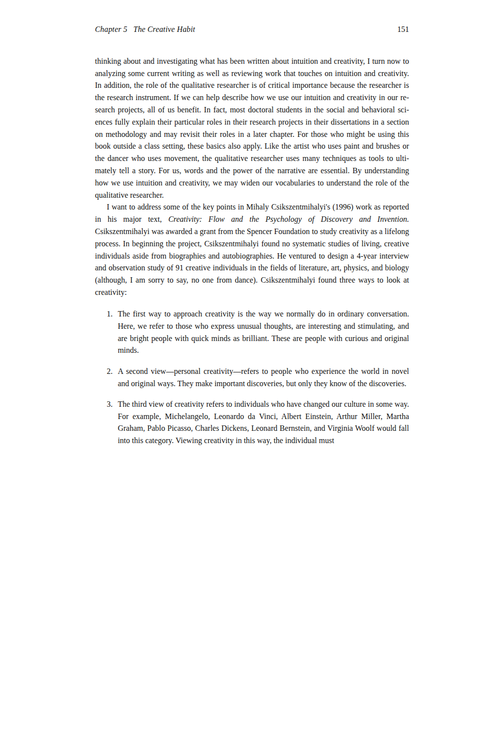Chapter 5 The Creative Habit 151
thinking about and investigating what has been written about intuition and creativity, I turn now to analyzing some current writing as well as reviewing work that touches on intuition and creativity. In addition, the role of the qualitative researcher is of critical importance because the researcher is the research instrument. If we can help describe how we use our intuition and creativity in our research projects, all of us benefit. In fact, most doctoral students in the social and behavioral sciences fully explain their particular roles in their research projects in their dissertations in a section on methodology and may revisit their roles in a later chapter. For those who might be using this book outside a class setting, these basics also apply. Like the artist who uses paint and brushes or the dancer who uses movement, the qualitative researcher uses many techniques as tools to ultimately tell a story. For us, words and the power of the narrative are essential. By understanding how we use intuition and creativity, we may widen our vocabularies to understand the role of the qualitative researcher.
I want to address some of the key points in Mihaly Csikszentmihalyi's (1996) work as reported in his major text, Creativity: Flow and the Psychology of Discovery and Invention. Csikszentmihalyi was awarded a grant from the Spencer Foundation to study creativity as a lifelong process. In beginning the project, Csikszentmihalyi found no systematic studies of living, creative individuals aside from biographies and autobiographies. He ventured to design a 4-year interview and observation study of 91 creative individuals in the fields of literature, art, physics, and biology (although, I am sorry to say, no one from dance). Csikszentmihalyi found three ways to look at creativity:
The first way to approach creativity is the way we normally do in ordinary conversation. Here, we refer to those who express unusual thoughts, are interesting and stimulating, and are bright people with quick minds as brilliant. These are people with curious and original minds.
A second view—personal creativity—refers to people who experience the world in novel and original ways. They make important discoveries, but only they know of the discoveries.
The third view of creativity refers to individuals who have changed our culture in some way. For example, Michelangelo, Leonardo da Vinci, Albert Einstein, Arthur Miller, Martha Graham, Pablo Picasso, Charles Dickens, Leonard Bernstein, and Virginia Woolf would fall into this category. Viewing creativity in this way, the individual must